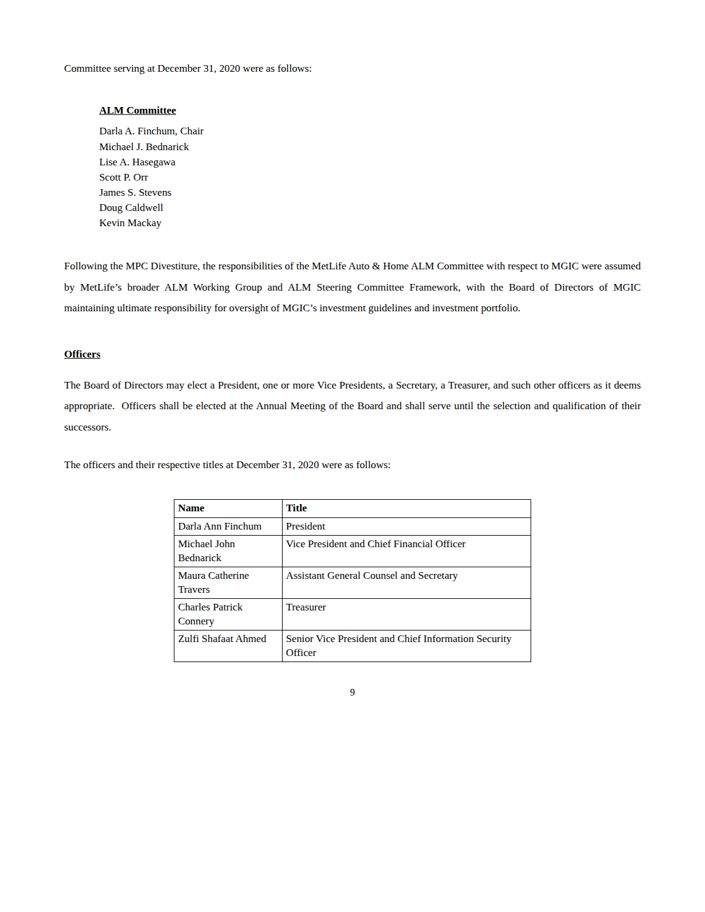Committee serving at December 31, 2020 were as follows:
ALM Committee
Darla A. Finchum, Chair
Michael J. Bednarick
Lise A. Hasegawa
Scott P. Orr
James S. Stevens
Doug Caldwell
Kevin Mackay
Following the MPC Divestiture, the responsibilities of the MetLife Auto & Home ALM Committee with respect to MGIC were assumed by MetLife’s broader ALM Working Group and ALM Steering Committee Framework, with the Board of Directors of MGIC maintaining ultimate responsibility for oversight of MGIC’s investment guidelines and investment portfolio.
Officers
The Board of Directors may elect a President, one or more Vice Presidents, a Secretary, a Treasurer, and such other officers as it deems appropriate. Officers shall be elected at the Annual Meeting of the Board and shall serve until the selection and qualification of their successors.
The officers and their respective titles at December 31, 2020 were as follows:
| Name | Title |
| --- | --- |
| Darla Ann Finchum | President |
| Michael John Bednarick | Vice President and Chief Financial Officer |
| Maura Catherine Travers | Assistant General Counsel and Secretary |
| Charles Patrick Connery | Treasurer |
| Zulfi Shafaat Ahmed | Senior Vice President and Chief Information Security Officer |
9